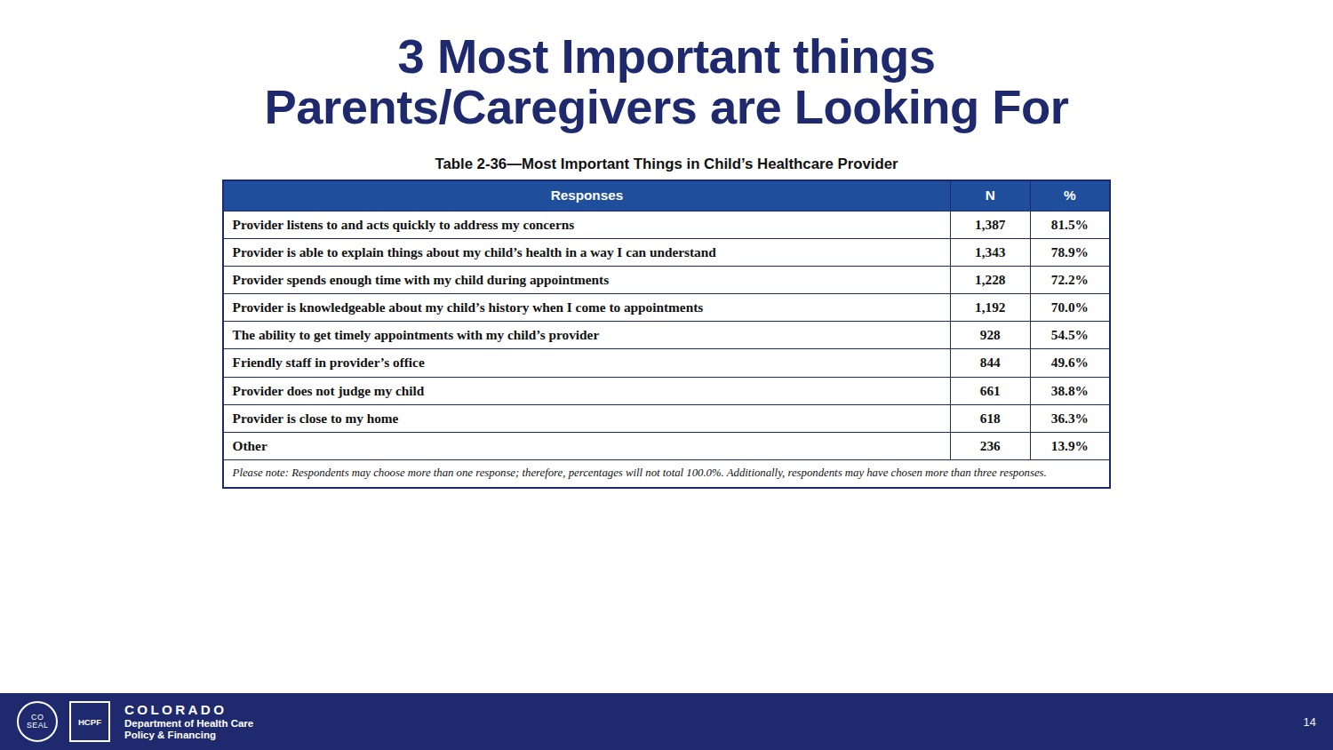3 Most Important things
Parents/Caregivers are Looking For
Table 2-36—Most Important Things in Child’s Healthcare Provider
| Responses | N | % |
| --- | --- | --- |
| Provider listens to and acts quickly to address my concerns | 1,387 | 81.5% |
| Provider is able to explain things about my child’s health in a way I can understand | 1,343 | 78.9% |
| Provider spends enough time with my child during appointments | 1,228 | 72.2% |
| Provider is knowledgeable about my child’s history when I come to appointments | 1,192 | 70.0% |
| The ability to get timely appointments with my child’s provider | 928 | 54.5% |
| Friendly staff in provider’s office | 844 | 49.6% |
| Provider does not judge my child | 661 | 38.8% |
| Provider is close to my home | 618 | 36.3% |
| Other | 236 | 13.9% |
| Please note: Respondents may choose more than one response; therefore, percentages will not total 100.0%. Additionally, respondents may have chosen more than three responses. |
CO
SEAL
HCPF
COLORADO
Department of Health Care
Policy & Financing
14